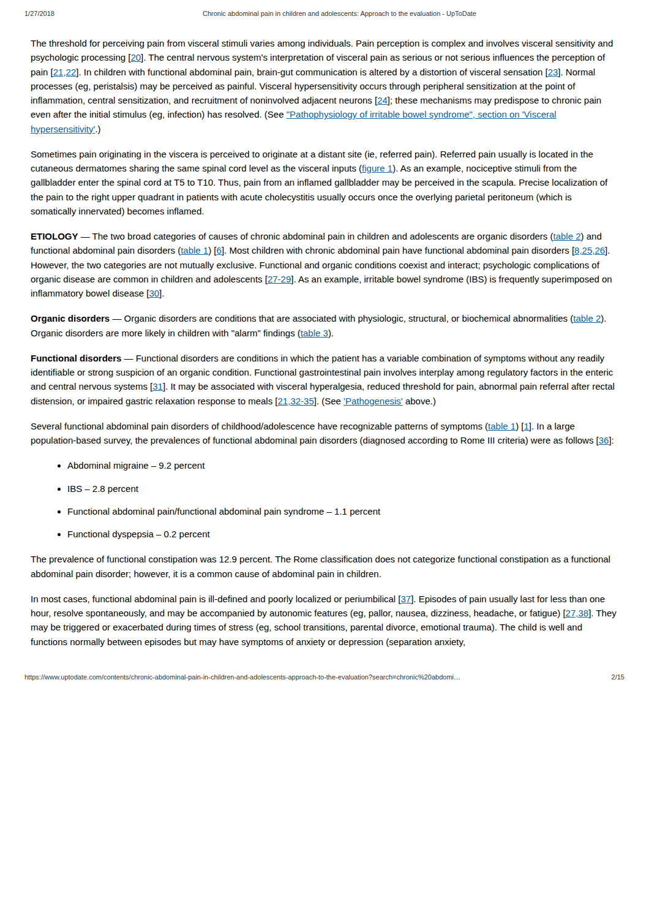1/27/2018 Chronic abdominal pain in children and adolescents: Approach to the evaluation - UpToDate
The threshold for perceiving pain from visceral stimuli varies among individuals. Pain perception is complex and involves visceral sensitivity and psychologic processing [20]. The central nervous system's interpretation of visceral pain as serious or not serious influences the perception of pain [21,22]. In children with functional abdominal pain, brain-gut communication is altered by a distortion of visceral sensation [23]. Normal processes (eg, peristalsis) may be perceived as painful. Visceral hypersensitivity occurs through peripheral sensitization at the point of inflammation, central sensitization, and recruitment of noninvolved adjacent neurons [24]; these mechanisms may predispose to chronic pain even after the initial stimulus (eg, infection) has resolved. (See "Pathophysiology of irritable bowel syndrome", section on 'Visceral hypersensitivity'.)
Sometimes pain originating in the viscera is perceived to originate at a distant site (ie, referred pain). Referred pain usually is located in the cutaneous dermatomes sharing the same spinal cord level as the visceral inputs (figure 1). As an example, nociceptive stimuli from the gallbladder enter the spinal cord at T5 to T10. Thus, pain from an inflamed gallbladder may be perceived in the scapula. Precise localization of the pain to the right upper quadrant in patients with acute cholecystitis usually occurs once the overlying parietal peritoneum (which is somatically innervated) becomes inflamed.
ETIOLOGY — The two broad categories of causes of chronic abdominal pain in children and adolescents are organic disorders (table 2) and functional abdominal pain disorders (table 1) [6]. Most children with chronic abdominal pain have functional abdominal pain disorders [8,25,26]. However, the two categories are not mutually exclusive. Functional and organic conditions coexist and interact; psychologic complications of organic disease are common in children and adolescents [27-29]. As an example, irritable bowel syndrome (IBS) is frequently superimposed on inflammatory bowel disease [30].
Organic disorders — Organic disorders are conditions that are associated with physiologic, structural, or biochemical abnormalities (table 2). Organic disorders are more likely in children with "alarm" findings (table 3).
Functional disorders — Functional disorders are conditions in which the patient has a variable combination of symptoms without any readily identifiable or strong suspicion of an organic condition. Functional gastrointestinal pain involves interplay among regulatory factors in the enteric and central nervous systems [31]. It may be associated with visceral hyperalgesia, reduced threshold for pain, abnormal pain referral after rectal distension, or impaired gastric relaxation response to meals [21,32-35]. (See 'Pathogenesis' above.)
Several functional abdominal pain disorders of childhood/adolescence have recognizable patterns of symptoms (table 1) [1]. In a large population-based survey, the prevalences of functional abdominal pain disorders (diagnosed according to Rome III criteria) were as follows [36]:
Abdominal migraine – 9.2 percent
IBS – 2.8 percent
Functional abdominal pain/functional abdominal pain syndrome – 1.1 percent
Functional dyspepsia – 0.2 percent
The prevalence of functional constipation was 12.9 percent. The Rome classification does not categorize functional constipation as a functional abdominal pain disorder; however, it is a common cause of abdominal pain in children.
In most cases, functional abdominal pain is ill-defined and poorly localized or periumbilical [37]. Episodes of pain usually last for less than one hour, resolve spontaneously, and may be accompanied by autonomic features (eg, pallor, nausea, dizziness, headache, or fatigue) [27,38]. They may be triggered or exacerbated during times of stress (eg, school transitions, parental divorce, emotional trauma). The child is well and functions normally between episodes but may have symptoms of anxiety or depression (separation anxiety,
https://www.uptodate.com/contents/chronic-abdominal-pain-in-children-and-adolescents-approach-to-the-evaluation?search=chronic%20abdomi… 2/15